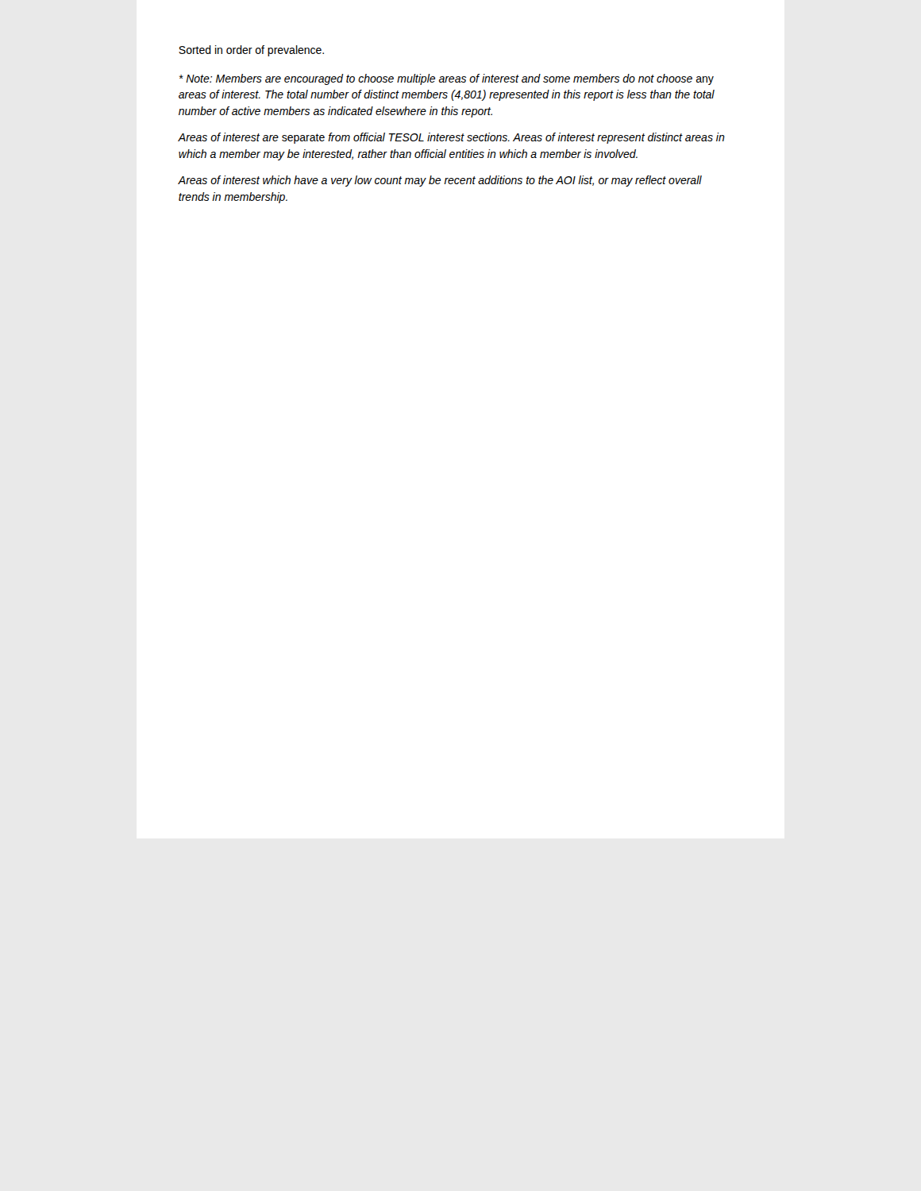Sorted in order of prevalence.
* Note: Members are encouraged to choose multiple areas of interest and some members do not choose any areas of interest. The total number of distinct members (4,801) represented in this report is less than the total number of active members as indicated elsewhere in this report.
Areas of interest are separate from official TESOL interest sections. Areas of interest represent distinct areas in which a member may be interested, rather than official entities in which a member is involved.
Areas of interest which have a very low count may be recent additions to the AOI list, or may reflect overall trends in membership.